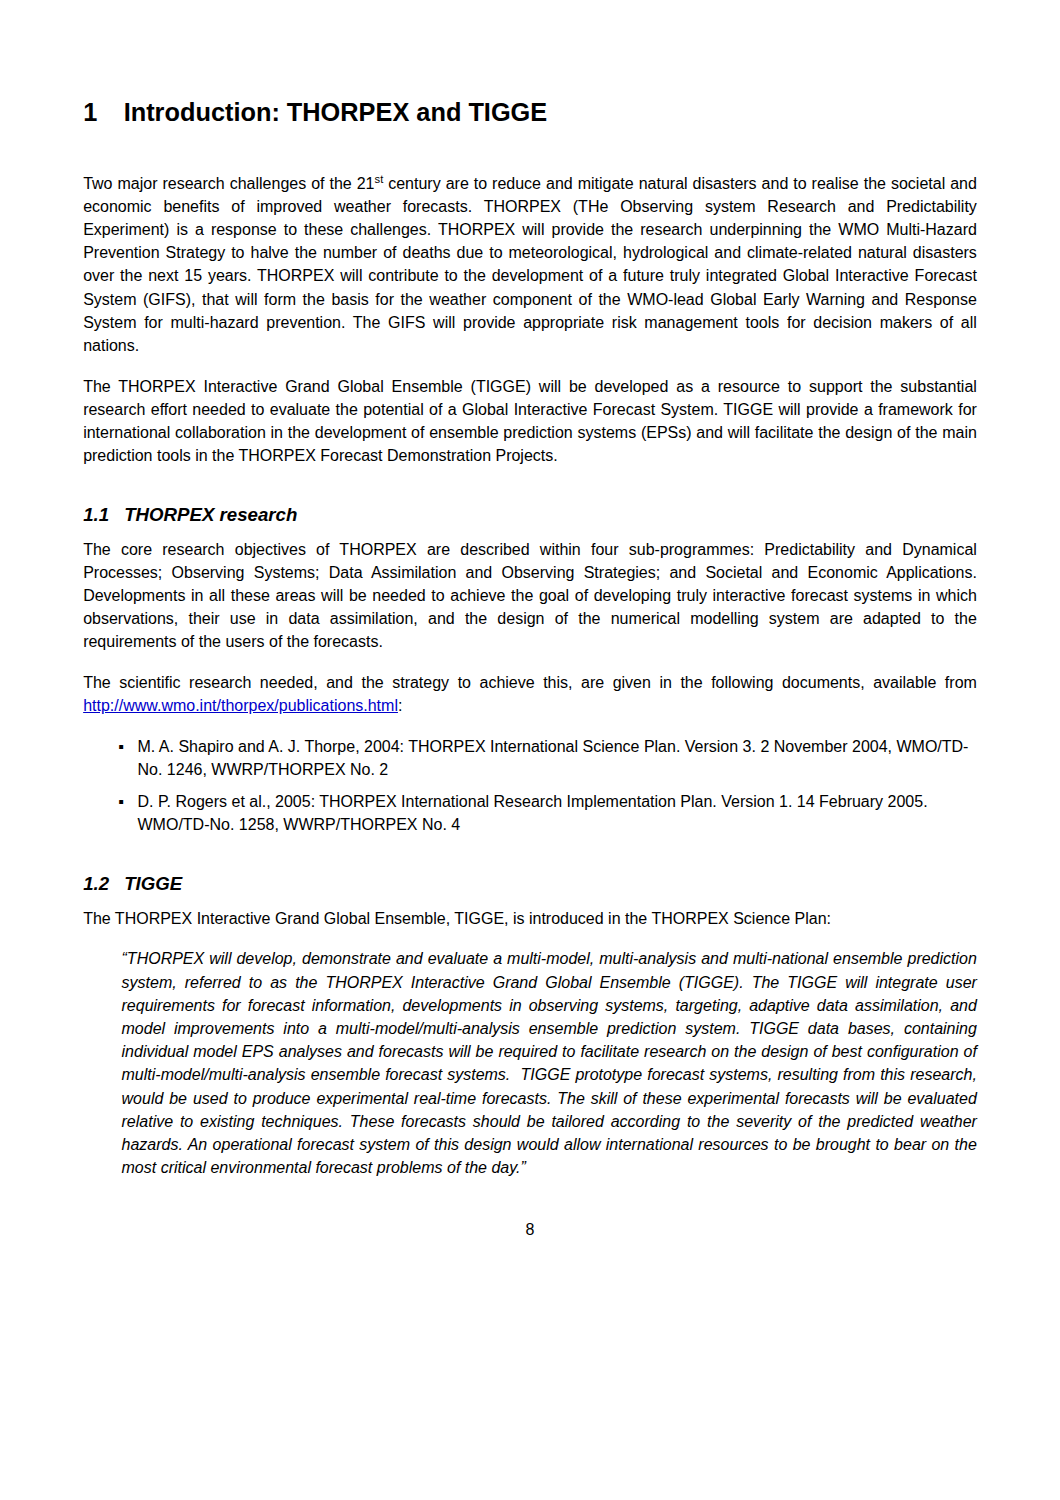1 Introduction: THORPEX and TIGGE
Two major research challenges of the 21st century are to reduce and mitigate natural disasters and to realise the societal and economic benefits of improved weather forecasts. THORPEX (THe Observing system Research and Predictability Experiment) is a response to these challenges. THORPEX will provide the research underpinning the WMO Multi-Hazard Prevention Strategy to halve the number of deaths due to meteorological, hydrological and climate-related natural disasters over the next 15 years. THORPEX will contribute to the development of a future truly integrated Global Interactive Forecast System (GIFS), that will form the basis for the weather component of the WMO-lead Global Early Warning and Response System for multi-hazard prevention. The GIFS will provide appropriate risk management tools for decision makers of all nations.
The THORPEX Interactive Grand Global Ensemble (TIGGE) will be developed as a resource to support the substantial research effort needed to evaluate the potential of a Global Interactive Forecast System. TIGGE will provide a framework for international collaboration in the development of ensemble prediction systems (EPSs) and will facilitate the design of the main prediction tools in the THORPEX Forecast Demonstration Projects.
1.1 THORPEX research
The core research objectives of THORPEX are described within four sub-programmes: Predictability and Dynamical Processes; Observing Systems; Data Assimilation and Observing Strategies; and Societal and Economic Applications. Developments in all these areas will be needed to achieve the goal of developing truly interactive forecast systems in which observations, their use in data assimilation, and the design of the numerical modelling system are adapted to the requirements of the users of the forecasts.
The scientific research needed, and the strategy to achieve this, are given in the following documents, available from http://www.wmo.int/thorpex/publications.html:
M. A. Shapiro and A. J. Thorpe, 2004: THORPEX International Science Plan. Version 3. 2 November 2004, WMO/TD-No. 1246, WWRP/THORPEX No. 2
D. P. Rogers et al., 2005: THORPEX International Research Implementation Plan. Version 1. 14 February 2005. WMO/TD-No. 1258, WWRP/THORPEX No. 4
1.2 TIGGE
The THORPEX Interactive Grand Global Ensemble, TIGGE, is introduced in the THORPEX Science Plan:
“THORPEX will develop, demonstrate and evaluate a multi-model, multi-analysis and multi-national ensemble prediction system, referred to as the THORPEX Interactive Grand Global Ensemble (TIGGE). The TIGGE will integrate user requirements for forecast information, developments in observing systems, targeting, adaptive data assimilation, and model improvements into a multi-model/multi-analysis ensemble prediction system. TIGGE data bases, containing individual model EPS analyses and forecasts will be required to facilitate research on the design of best configuration of multi-model/multi-analysis ensemble forecast systems. TIGGE prototype forecast systems, resulting from this research, would be used to produce experimental real-time forecasts. The skill of these experimental forecasts will be evaluated relative to existing techniques. These forecasts should be tailored according to the severity of the predicted weather hazards. An operational forecast system of this design would allow international resources to be brought to bear on the most critical environmental forecast problems of the day.”
8